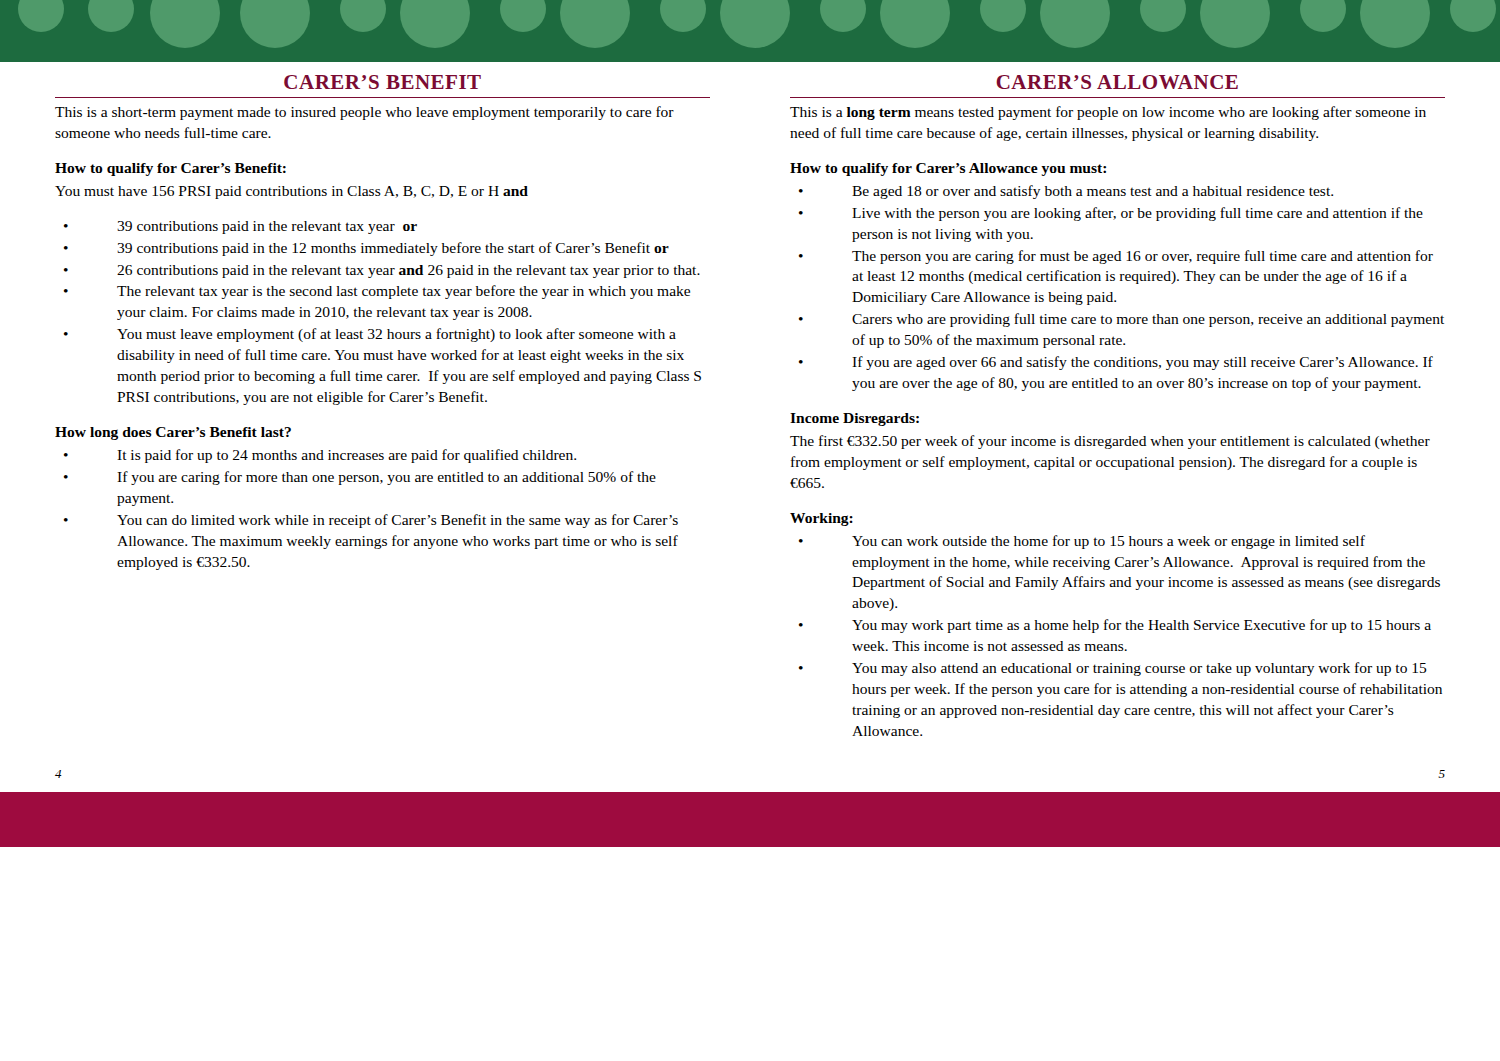Carer’s Benefit
This is a short-term payment made to insured people who leave employment temporarily to care for someone who needs full-time care.
How to qualify for Carer’s Benefit:
You must have 156 PRSI paid contributions in Class A, B, C, D, E or H and
39 contributions paid in the relevant tax year or
39 contributions paid in the 12 months immediately before the start of Carer’s Benefit or
26 contributions paid in the relevant tax year and 26 paid in the relevant tax year prior to that.
The relevant tax year is the second last complete tax year before the year in which you make your claim. For claims made in 2010, the relevant tax year is 2008.
You must leave employment (of at least 32 hours a fortnight) to look after someone with a disability in need of full time care. You must have worked for at least eight weeks in the six month period prior to becoming a full time carer. If you are self employed and paying Class S PRSI contributions, you are not eligible for Carer’s Benefit.
How long does Carer’s Benefit last?
It is paid for up to 24 months and increases are paid for qualified children.
If you are caring for more than one person, you are entitled to an additional 50% of the payment.
You can do limited work while in receipt of Carer’s Benefit in the same way as for Carer’s Allowance. The maximum weekly earnings for anyone who works part time or who is self employed is €332.50.
Carer’s Allowance
This is a long term means tested payment for people on low income who are looking after someone in need of full time care because of age, certain illnesses, physical or learning disability.
How to qualify for Carer’s Allowance you must:
Be aged 18 or over and satisfy both a means test and a habitual residence test.
Live with the person you are looking after, or be providing full time care and attention if the person is not living with you.
The person you are caring for must be aged 16 or over, require full time care and attention for at least 12 months (medical certification is required). They can be under the age of 16 if a Domiciliary Care Allowance is being paid.
Carers who are providing full time care to more than one person, receive an additional payment of up to 50% of the maximum personal rate.
If you are aged over 66 and satisfy the conditions, you may still receive Carer’s Allowance. If you are over the age of 80, you are entitled to an over 80’s increase on top of your payment.
Income Disregards:
The first €332.50 per week of your income is disregarded when your entitlement is calculated (whether from employment or self employment, capital or occupational pension). The disregard for a couple is €665.
Working:
You can work outside the home for up to 15 hours a week or engage in limited self employment in the home, while receiving Carer’s Allowance. Approval is required from the Department of Social and Family Affairs and your income is assessed as means (see disregards above).
You may work part time as a home help for the Health Service Executive for up to 15 hours a week. This income is not assessed as means.
You may also attend an educational or training course or take up voluntary work for up to 15 hours per week. If the person you care for is attending a non-residential course of rehabilitation training or an approved non-residential day care centre, this will not affect your Carer’s Allowance.
4
5